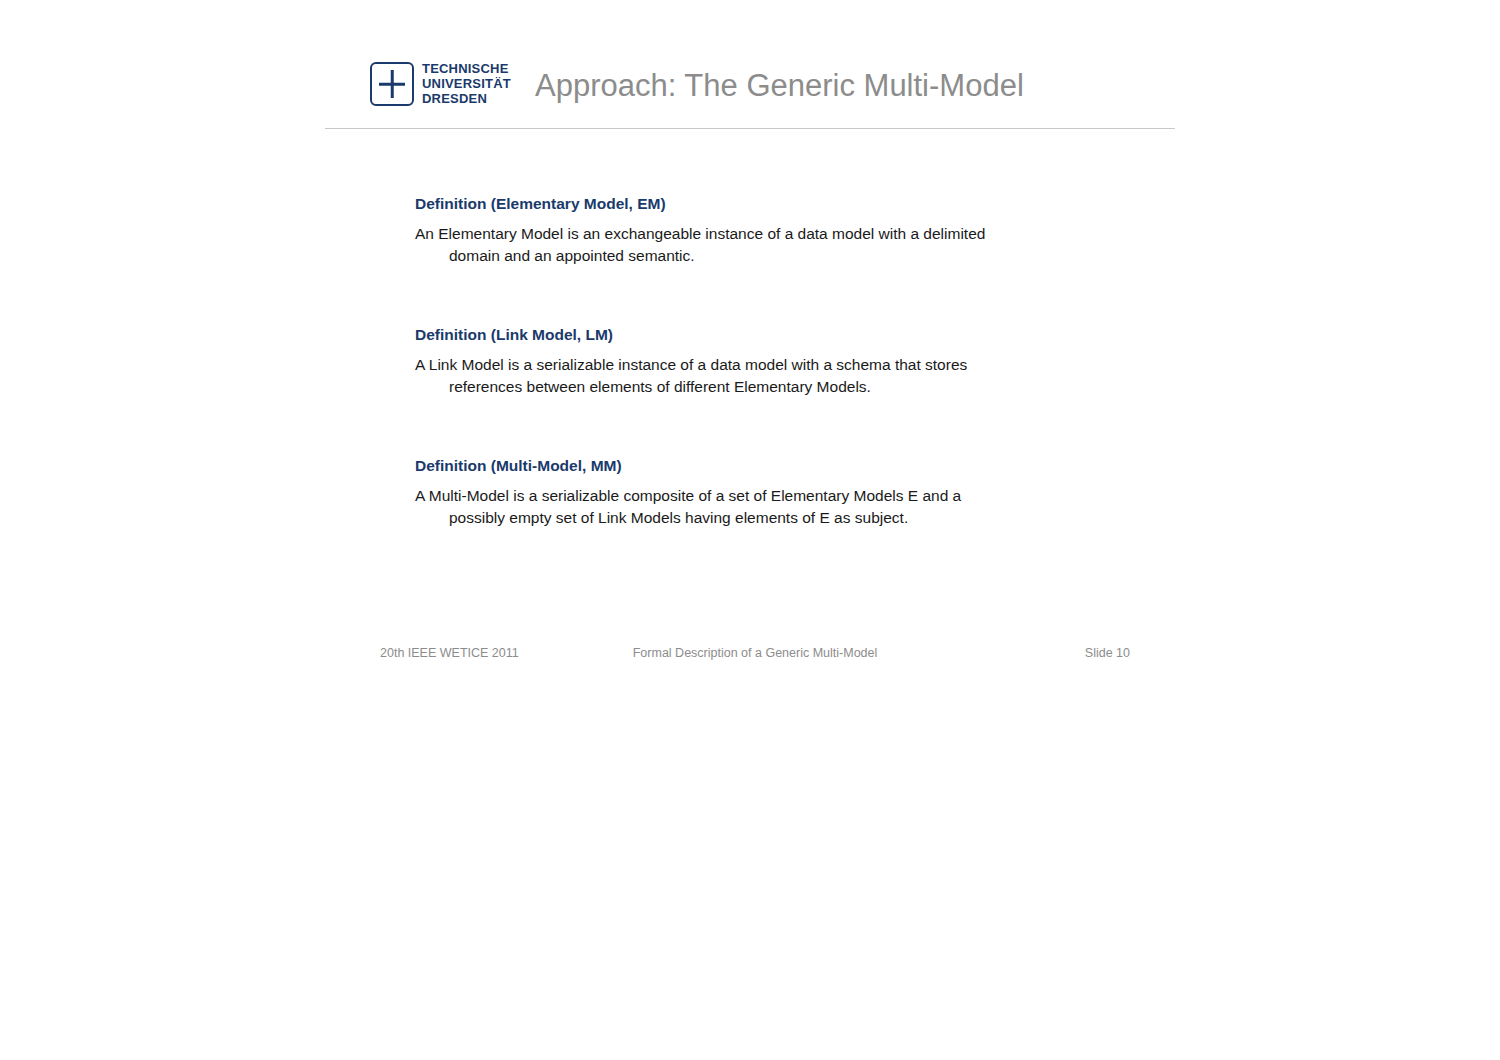TECHNISCHE
UNIVERSITÄT
DRESDEN
Approach: The Generic Multi-Model
Definition (Elementary Model, EM)
An Elementary Model is an exchangeable instance of a data model with a delimited domain and an appointed semantic.
Definition (Link Model, LM)
A Link Model is a serializable instance of a data model with a schema that stores references between elements of different Elementary Models.
Definition (Multi-Model, MM)
A Multi-Model is a serializable composite of a set of Elementary Models E and a possibly empty set of Link Models having elements of E as subject.
20th IEEE WETICE 2011 Formal Description of a Generic Multi-Model Slide 10